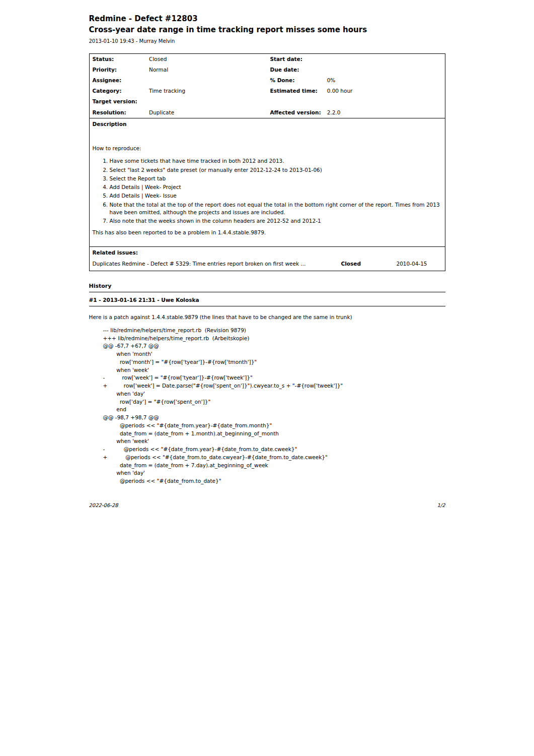Redmine - Defect #12803
Cross-year date range in time tracking report misses some hours
2013-01-10 19:43 - Murray Melvin
| Status: | Closed | Start date: | |
| Priority: | Normal | Due date: | |
| Assignee: | | % Done: | 0% |
| Category: | Time tracking | Estimated time: | 0.00 hour |
| Target version: | | | |
| Resolution: | Duplicate | Affected version: | 2.2.0 |
Description
How to reproduce:
Have some tickets that have time tracked in both 2012 and 2013.
Select "last 2 weeks" date preset (or manually enter 2012-12-24 to 2013-01-06)
Select the Report tab
Add Details | Week- Project
Add Details | Week- Issue
Note that the total at the top of the report does not equal the total in the bottom right corner of the report. Times from 2013 have been omitted, although the projects and issues are included.
Also note that the weeks shown in the column headers are 2012-52 and 2012-1
This has also been reported to be a problem in 1.4.4.stable.9879.
Related issues:
Duplicates Redmine - Defect # 5329: Time entries report broken on first week ...
Closed
2010-04-15
History
#1 - 2013-01-16 21:31 - Uwe Koloska
Here is a patch against 1.4.4.stable.9879 (the lines that have to be changed are the same in trunk)
--- lib/redmine/helpers/time_report.rb  (Revision 9879)+++ lib/redmine/helpers/time_report.rb  (Arbeitskopie)@@ -67,7 +67,7 @@        when 'month'          row['month'] = "#{row['tyear']}-#{row['tmonth']}"        when 'week'-      row['week'] = "#{row['tyear']}-#{row['tweek']}"+       row['week'] = Date.parse("#{row['spent_on']}").cwyear.to_s + "-#{row['tweek']}"        when 'day'          row['day'] = "#{row['spent_on']}"        end@@ -98,7 +98,7 @@          @periods << "#{date_from.year}-#{date_from.month}"          date_from = (date_from + 1.month).at_beginning_of_month        when 'week'-       @periods << "#{date_from.year}-#{date_from.to_date.cweek}"+        @periods << "#{date_from.to_date.cwyear}-#{date_from.to_date.cweek}"          date_from = (date_from + 7.day).at_beginning_of_week        when 'day'          @periods << "#{date_from.to_date}"
2022-06-28 1/2